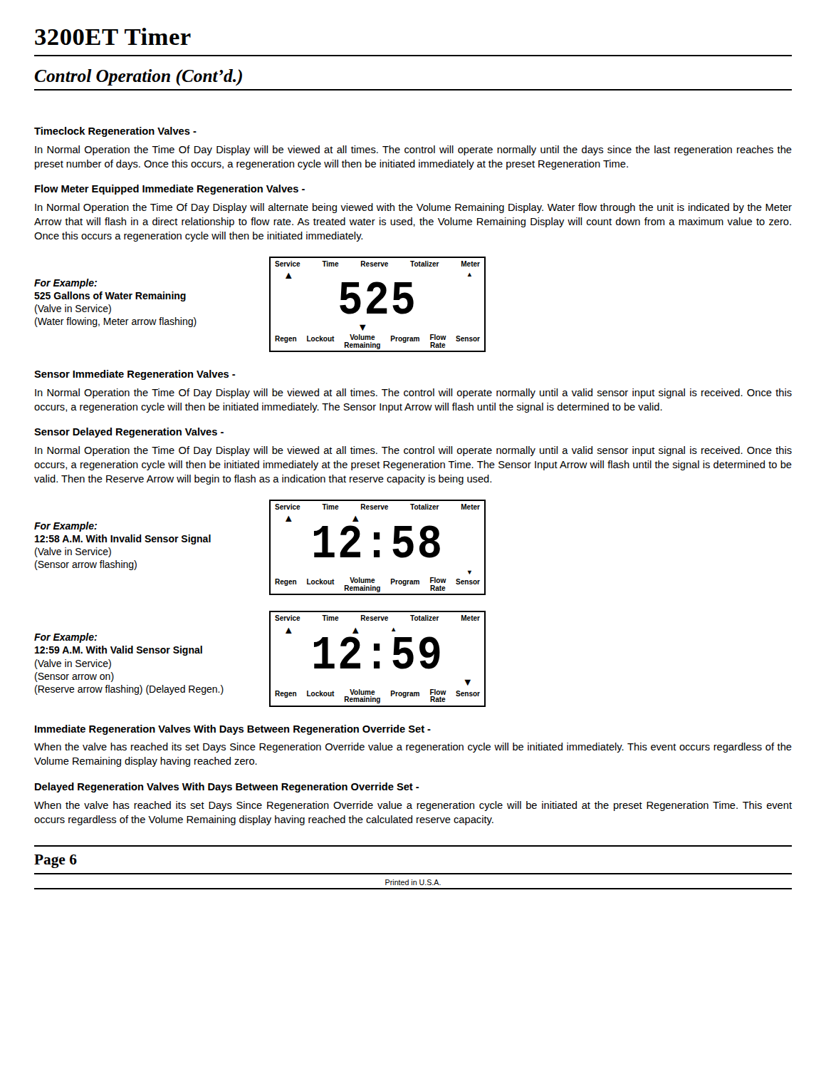3200ET Timer
Control Operation (Cont’d.)
Timeclock Regeneration Valves -
In Normal Operation the Time Of Day Display will be viewed at all times. The control will operate normally until the days since the last regeneration reaches the preset number of days. Once this occurs, a regeneration cycle will then be initiated immediately at the preset Regeneration Time.
Flow Meter Equipped Immediate Regeneration Valves -
In Normal Operation the Time Of Day Display will alternate being viewed with the Volume Remaining Display. Water flow through the unit is indicated by the Meter Arrow that will flash in a direct relationship to flow rate. As treated water is used, the Volume Remaining Display will count down from a maximum value to zero. Once this occurs a regeneration cycle will then be initiated immediately.
For Example: 525 Gallons of Water Remaining (Valve in Service)
(Water flowing, Meter arrow flashing)
Service Time Reserve Totalizer Meter
▲ ▲ 525 ▼
Regen Lockout Volume Remaining Program Flow Rate Sensor
Sensor Immediate Regeneration Valves -
In Normal Operation the Time Of Day Display will be viewed at all times. The control will operate normally until a valid sensor input signal is received. Once this occurs, a regeneration cycle will then be initiated immediately. The Sensor Input Arrow will flash until the signal is determined to be valid.
Sensor Delayed Regeneration Valves -
In Normal Operation the Time Of Day Display will be viewed at all times. The control will operate normally until a valid sensor input signal is received. Once this occurs, a regeneration cycle will then be initiated immediately at the preset Regeneration Time. The Sensor Input Arrow will flash until the signal is determined to be valid. Then the Reserve Arrow will begin to flash as a indication that reserve capacity is being used.
For Example: 12:58 A.M. With Invalid Sensor Signal (Valve in Service)
(Sensor arrow flashing)
Service Time Reserve Totalizer Meter
▲ ▲ 12:58 ▼
Regen Lockout Volume Remaining Program Flow Rate Sensor
For Example: 12:59 A.M. With Valid Sensor Signal (Valve in Service)
(Sensor arrow on)
(Reserve arrow flashing) (Delayed Regen.)
Service Time Reserve Totalizer Meter
▲ ▲ ▲ 12:59 ▼
Regen Lockout Volume Remaining Program Flow Rate Sensor
Immediate Regeneration Valves With Days Between Regeneration Override Set -
When the valve has reached its set Days Since Regeneration Override value a regeneration cycle will be initiated immediately. This event occurs regardless of the Volume Remaining display having reached zero.
Delayed Regeneration Valves With Days Between Regeneration Override Set -
When the valve has reached its set Days Since Regeneration Override value a regeneration cycle will be initiated at the preset Regeneration Time. This event occurs regardless of the Volume Remaining display having reached the calculated reserve capacity.
Page 6
Printed in U.S.A.